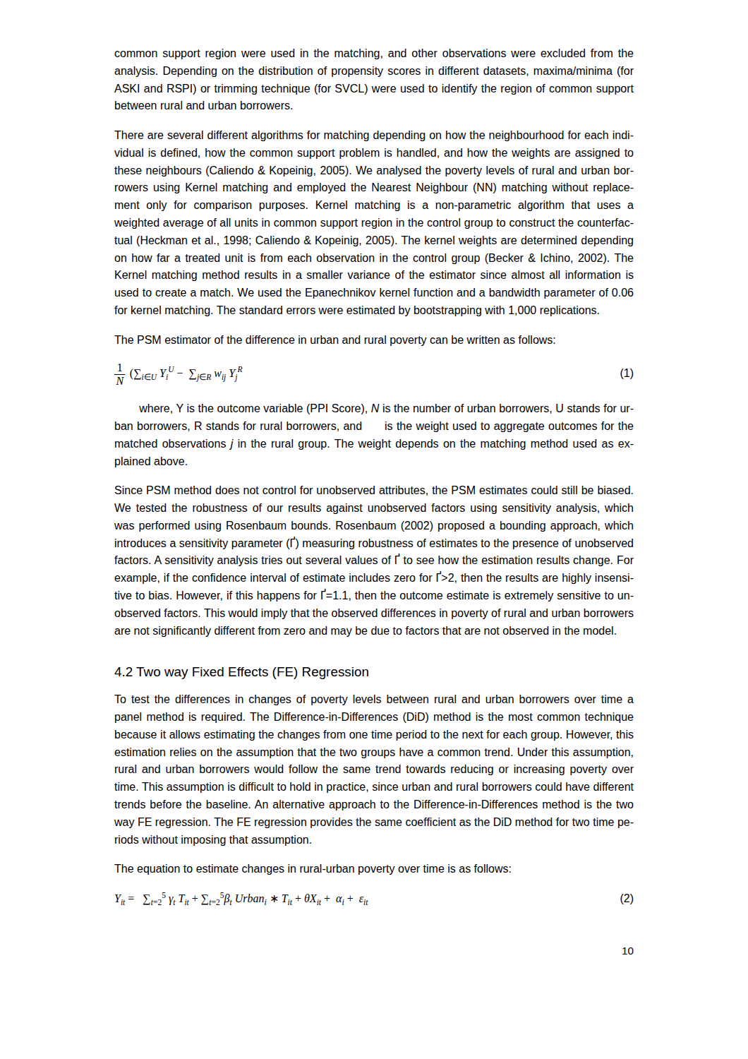common support region were used in the matching, and other observations were excluded from the analysis. Depending on the distribution of propensity scores in different datasets, maxima/minima (for ASKI and RSPI) or trimming technique (for SVCL) were used to identify the region of common support between rural and urban borrowers.
There are several different algorithms for matching depending on how the neighbourhood for each individual is defined, how the common support problem is handled, and how the weights are assigned to these neighbours (Caliendo & Kopeinig, 2005). We analysed the poverty levels of rural and urban borrowers using Kernel matching and employed the Nearest Neighbour (NN) matching without replacement only for comparison purposes. Kernel matching is a non-parametric algorithm that uses a weighted average of all units in common support region in the control group to construct the counterfactual (Heckman et al., 1998; Caliendo & Kopeinig, 2005). The kernel weights are determined depending on how far a treated unit is from each observation in the control group (Becker & Ichino, 2002). The Kernel matching method results in a smaller variance of the estimator since almost all information is used to create a match. We used the Epanechnikov kernel function and a bandwidth parameter of 0.06 for kernel matching. The standard errors were estimated by bootstrapping with 1,000 replications.
The PSM estimator of the difference in urban and rural poverty can be written as follows:
1 N (∑i∈U YiU − ∑j∈R wij YjR
(1)
where, Y is the outcome variable (PPI Score), N is the number of urban borrowers, U stands for urban borrowers, R stands for rural borrowers, and is the weight used to aggregate outcomes for the matched observations j in the rural group. The weight depends on the matching method used as explained above.
Since PSM method does not control for unobserved attributes, the PSM estimates could still be biased. We tested the robustness of our results against unobserved factors using sensitivity analysis, which was performed using Rosenbaum bounds. Rosenbaum (2002) proposed a bounding approach, which introduces a sensitivity parameter (Ґ) measuring robustness of estimates to the presence of unobserved factors. A sensitivity analysis tries out several values of Ґ to see how the estimation results change. For example, if the confidence interval of estimate includes zero for Ґ>2, then the results are highly insensitive to bias. However, if this happens for Ґ=1.1, then the outcome estimate is extremely sensitive to unobserved factors. This would imply that the observed differences in poverty of rural and urban borrowers are not significantly different from zero and may be due to factors that are not observed in the model.
4.2 Two way Fixed Effects (FE) Regression
To test the differences in changes of poverty levels between rural and urban borrowers over time a panel method is required. The Difference-in-Differences (DiD) method is the most common technique because it allows estimating the changes from one time period to the next for each group. However, this estimation relies on the assumption that the two groups have a common trend. Under this assumption, rural and urban borrowers would follow the same trend towards reducing or increasing poverty over time. This assumption is difficult to hold in practice, since urban and rural borrowers could have different trends before the baseline. An alternative approach to the Difference-in-Differences method is the two way FE regression. The FE regression provides the same coefficient as the DiD method for two time periods without imposing that assumption.
The equation to estimate changes in rural-urban poverty over time is as follows:
Yit = ∑t=25 γt Tit + ∑t=25βt Urbani ∗ Tit + θXit + αi + εit
(2)
10